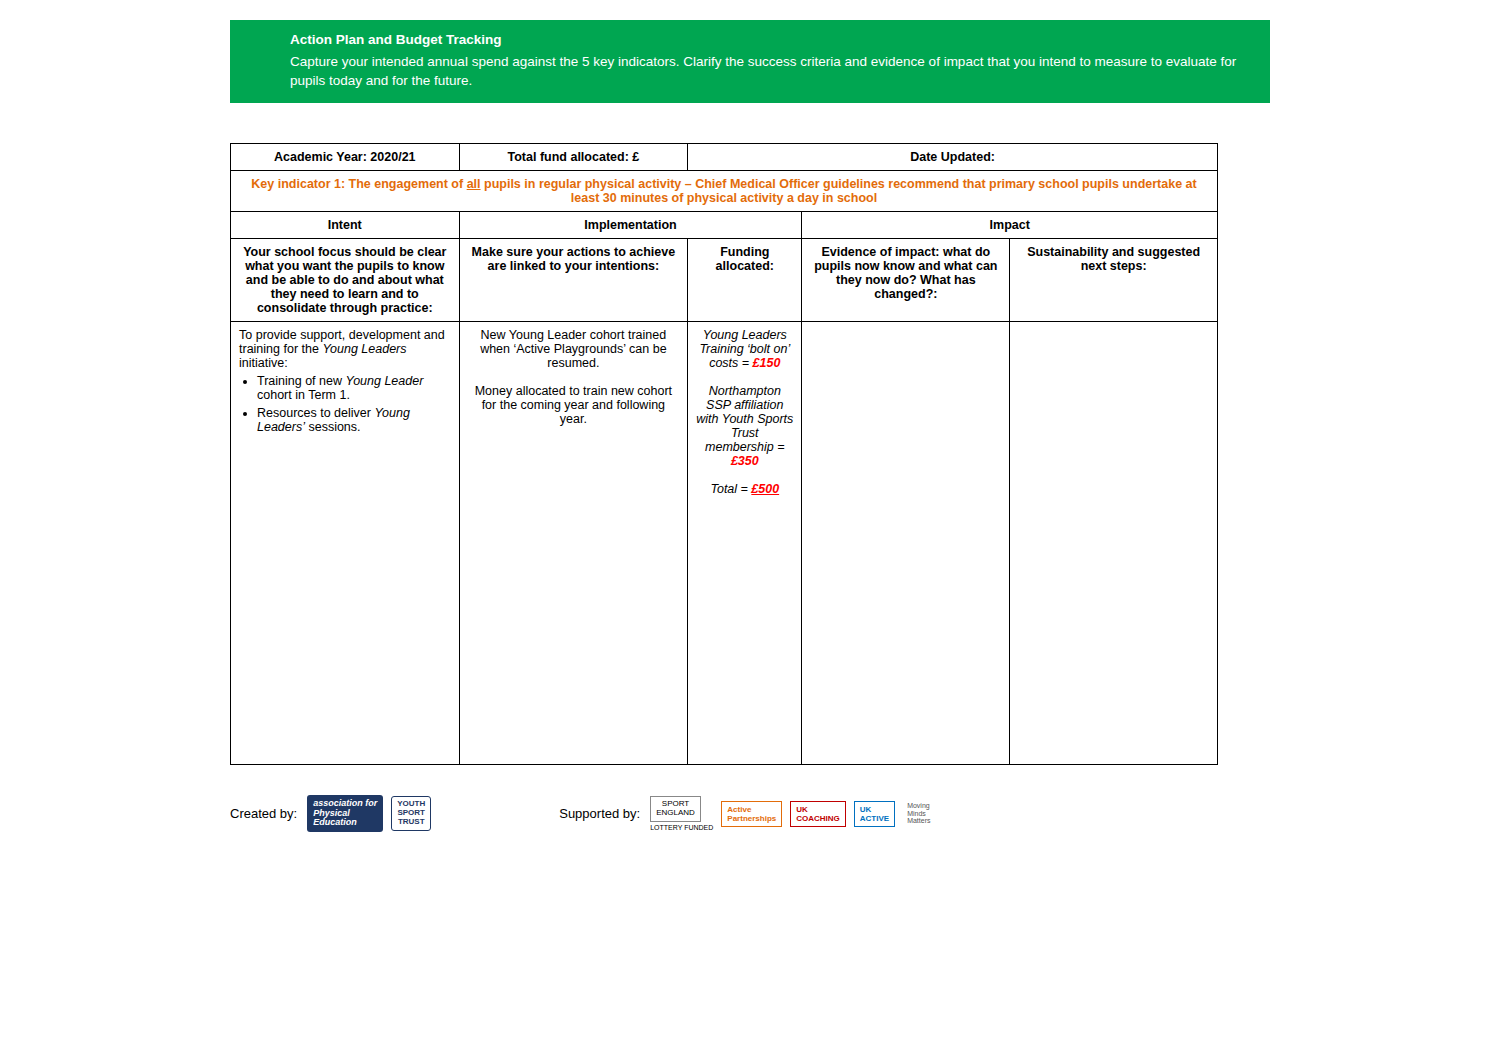Action Plan and Budget Tracking Capture your intended annual spend against the 5 key indicators. Clarify the success criteria and evidence of impact that you intend to measure to evaluate for pupils today and for the future.
| Academic Year: 2020/21 | Total fund allocated: £ | Date Updated: | |
| Key indicator 1: The engagement of all pupils in regular physical activity – Chief Medical Officer guidelines recommend that primary school pupils undertake at least 30 minutes of physical activity a day in school | |
| Intent | Implementation | Impact | |
| Your school focus should be clear what you want the pupils to know and be able to do and about what they need to learn and to consolidate through practice: | Make sure your actions to achieve are linked to your intentions: | Funding allocated: | Evidence of impact: what do pupils now know and what can they now do? What has changed?: | Sustainability and suggested next steps: | |
| To provide support, development and training for the Young Leaders initiative: Training of new Young Leader cohort in Term 1. Resources to deliver Young Leaders’ sessions. | New Young Leader cohort trained when ‘Active Playgrounds’ can be resumed. Money allocated to train new cohort for the coming year and following year. | Young Leaders Training ‘bolt on’ costs = £150 Northampton SSP affiliation with Youth Sports Trust membership = £350 Total = £500 | | | |
Created by: association for
Physical
Education YOUTH
SPORT
TRUST
Supported by: SPORT
ENGLAND LOTTERY FUNDED Active
Partnerships UK
COACHING UK
ACTIVE Moving
Minds
Matters